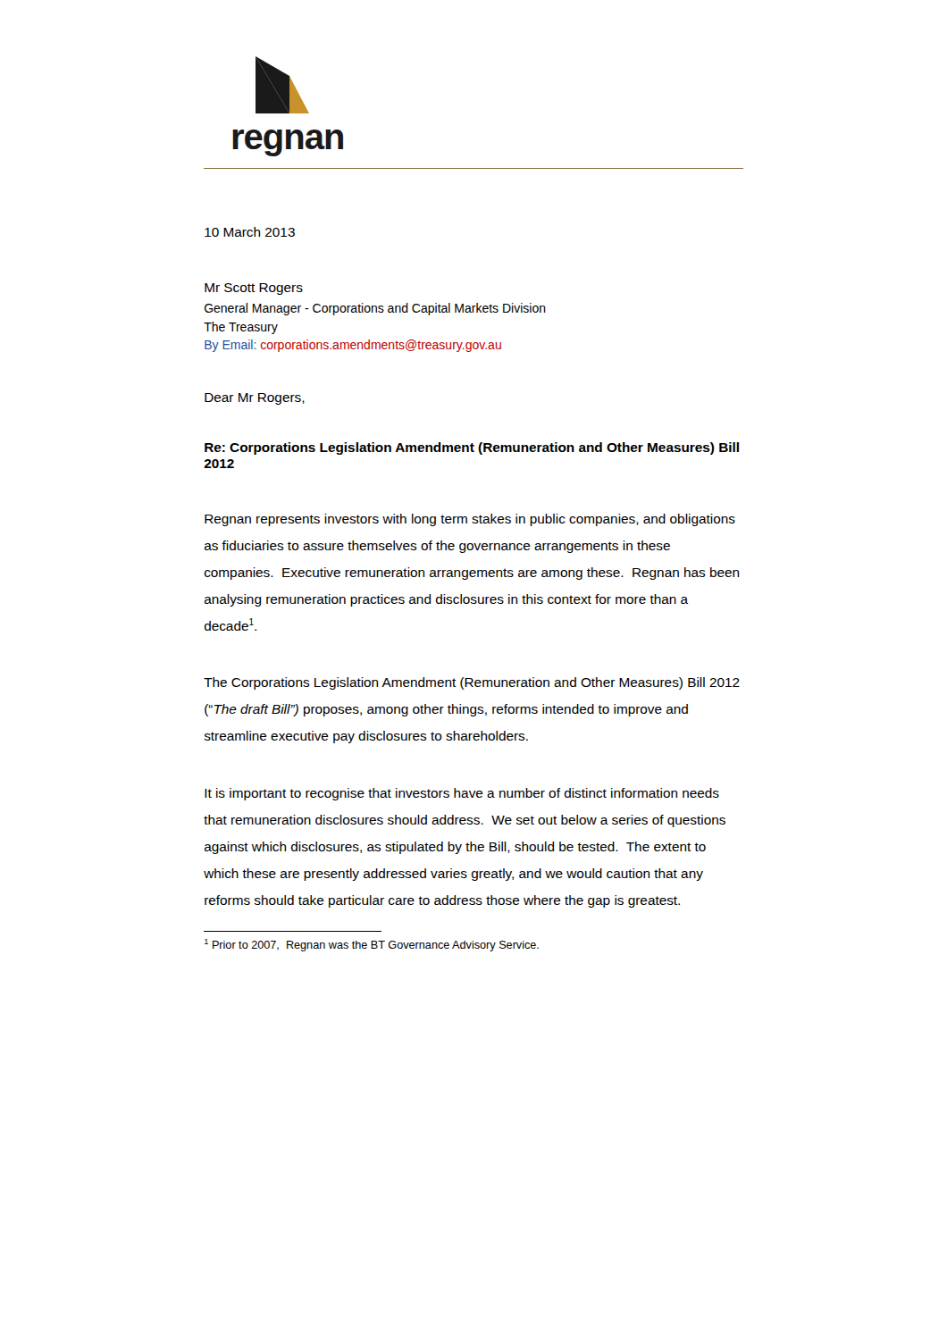regnan
10 March 2013
Mr Scott Rogers
General Manager - Corporations and Capital Markets Division
The Treasury
By Email: corporations.amendments@treasury.gov.au
Dear Mr Rogers,
Re: Corporations Legislation Amendment (Remuneration and Other Measures) Bill 2012
Regnan represents investors with long term stakes in public companies, and obligations as fiduciaries to assure themselves of the governance arrangements in these companies. Executive remuneration arrangements are among these. Regnan has been analysing remuneration practices and disclosures in this context for more than a decade1.
The Corporations Legislation Amendment (Remuneration and Other Measures) Bill 2012 (“The draft Bill”) proposes, among other things, reforms intended to improve and streamline executive pay disclosures to shareholders.
It is important to recognise that investors have a number of distinct information needs that remuneration disclosures should address. We set out below a series of questions against which disclosures, as stipulated by the Bill, should be tested. The extent to which these are presently addressed varies greatly, and we would caution that any reforms should take particular care to address those where the gap is greatest.
1 Prior to 2007, Regnan was the BT Governance Advisory Service.